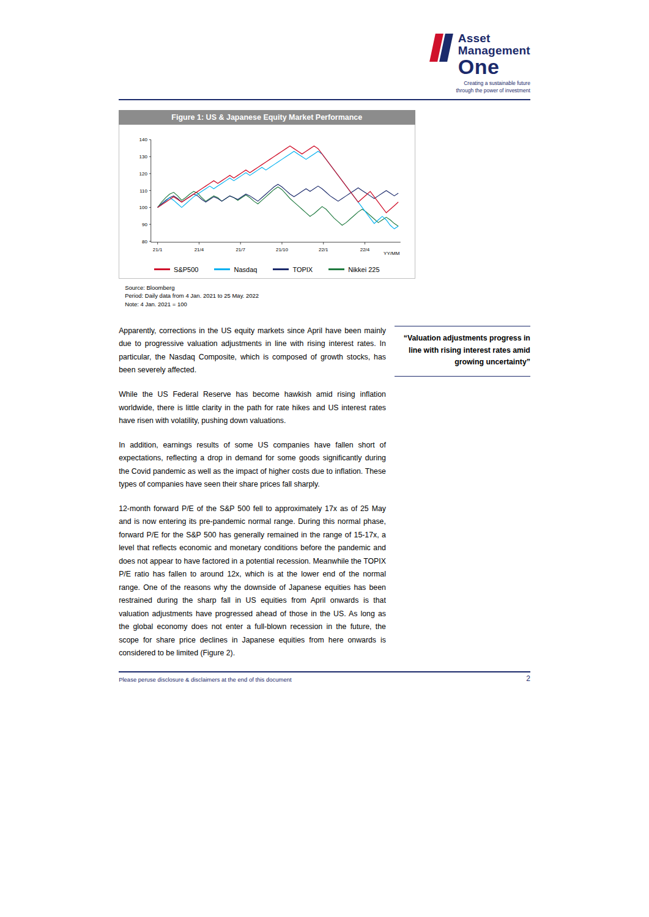Asset
Management
One
Creating a sustainable future
through the power of investment
Figure 1: US & Japanese Equity Market Performance
140 130 120 110 100 90 80 21/1 21/4 21/7 21/10 22/1 22/4 YY/MM
S&P500 Nasdaq TOPIX Nikkei 225
Source: Bloomberg
Period: Daily data from 4 Jan. 2021 to 25 May. 2022
Note: 4 Jan. 2021 = 100
Apparently, corrections in the US equity markets since April have been mainly due to progressive valuation adjustments in line with rising interest rates. In particular, the Nasdaq Composite, which is composed of growth stocks, has been severely affected.
While the US Federal Reserve has become hawkish amid rising inflation worldwide, there is little clarity in the path for rate hikes and US interest rates have risen with volatility, pushing down valuations.
In addition, earnings results of some US companies have fallen short of expectations, reflecting a drop in demand for some goods significantly during the Covid pandemic as well as the impact of higher costs due to inflation. These types of companies have seen their share prices fall sharply.
12-month forward P/E of the S&P 500 fell to approximately 17x as of 25 May and is now entering its pre-pandemic normal range. During this normal phase, forward P/E for the S&P 500 has generally remained in the range of 15-17x, a level that reflects economic and monetary conditions before the pandemic and does not appear to have factored in a potential recession. Meanwhile the TOPIX P/E ratio has fallen to around 12x, which is at the lower end of the normal range. One of the reasons why the downside of Japanese equities has been restrained during the sharp fall in US equities from April onwards is that valuation adjustments have progressed ahead of those in the US. As long as the global economy does not enter a full-blown recession in the future, the scope for share price declines in Japanese equities from here onwards is considered to be limited (Figure 2).
“Valuation adjustments progress in line with rising interest rates amid growing uncertainty”
Please peruse disclosure & disclaimers at the end of this document
2